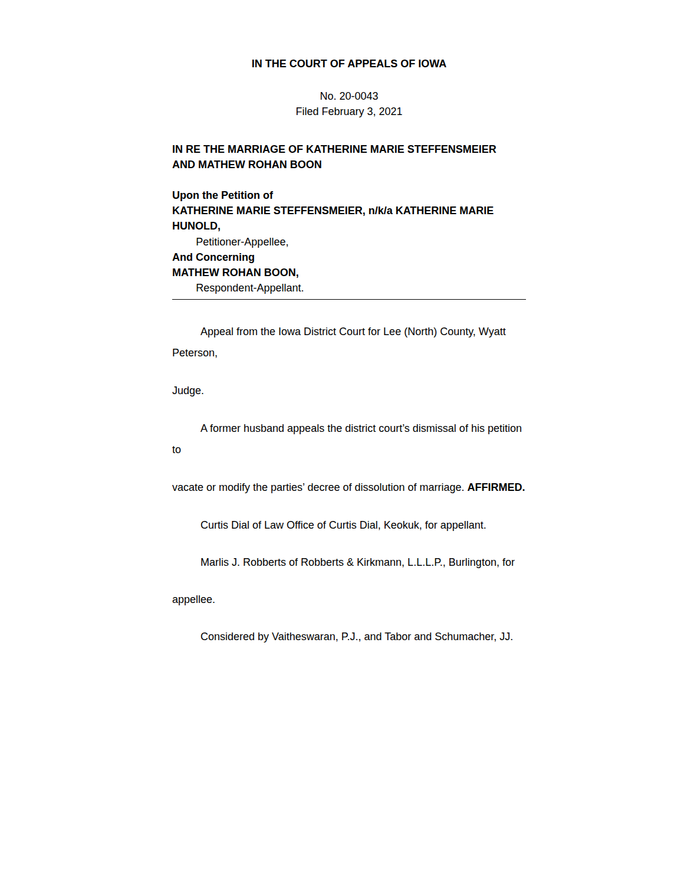IN THE COURT OF APPEALS OF IOWA
No. 20-0043
Filed February 3, 2021
IN RE THE MARRIAGE OF KATHERINE MARIE STEFFENSMEIER
AND MATHEW ROHAN BOON
Upon the Petition of
KATHERINE MARIE STEFFENSMEIER, n/k/a KATHERINE MARIE HUNOLD,
Petitioner-Appellee,
And Concerning
MATHEW ROHAN BOON,
Respondent-Appellant.
Appeal from the Iowa District Court for Lee (North) County, Wyatt Peterson,
Judge.
A former husband appeals the district court’s dismissal of his petition to
vacate or modify the parties’ decree of dissolution of marriage. AFFIRMED.
Curtis Dial of Law Office of Curtis Dial, Keokuk, for appellant.
Marlis J. Robberts of Robberts & Kirkmann, L.L.L.P., Burlington, for
appellee.
Considered by Vaitheswaran, P.J., and Tabor and Schumacher, JJ.